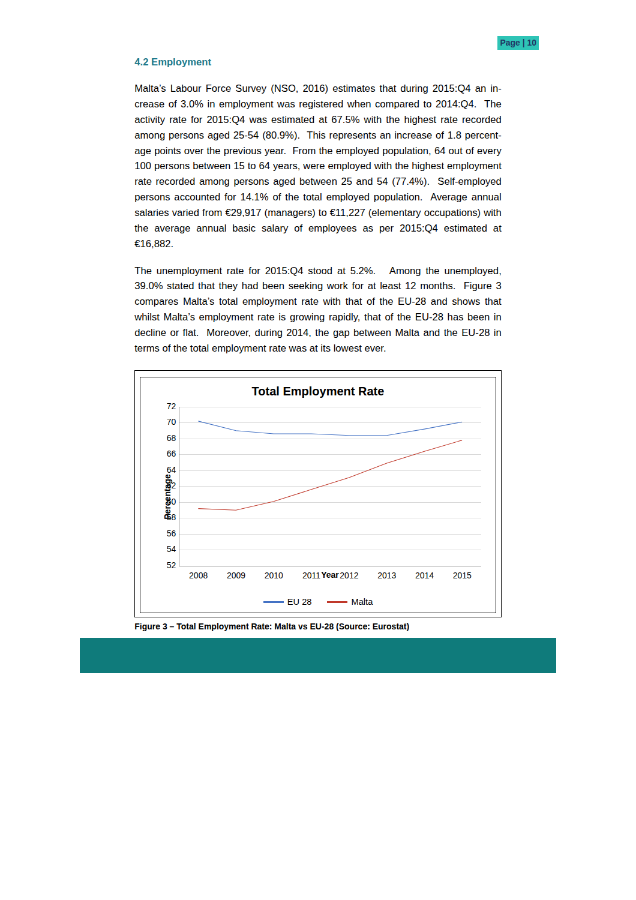Page | 10
4.2 Employment
Malta’s Labour Force Survey (NSO, 2016) estimates that during 2015:Q4 an increase of 3.0% in employment was registered when compared to 2014:Q4. The activity rate for 2015:Q4 was estimated at 67.5% with the highest rate recorded among persons aged 25-54 (80.9%). This represents an increase of 1.8 percentage points over the previous year. From the employed population, 64 out of every 100 persons between 15 to 64 years, were employed with the highest employment rate recorded among persons aged between 25 and 54 (77.4%). Self-employed persons accounted for 14.1% of the total employed population. Average annual salaries varied from €29,917 (managers) to €11,227 (elementary occupations) with the average annual basic salary of employees as per 2015:Q4 estimated at €16,882.
The unemployment rate for 2015:Q4 stood at 5.2%. Among the unemployed, 39.0% stated that they had been seeking work for at least 12 months. Figure 3 compares Malta’s total employment rate with that of the EU-28 and shows that whilst Malta’s employment rate is growing rapidly, that of the EU-28 has been in decline or flat. Moreover, during 2014, the gap between Malta and the EU-28 in terms of the total employment rate was at its lowest ever.
Total Employment Rate
Percentage
72
70
68
66
64
62
60
58
56
54 52 2008 2009 2010 2011 2012 2013 2014 2015
Year
EU 28 Malta
Figure 3 – Total Employment Rate: Malta vs EU-28 (Source: Eurostat)